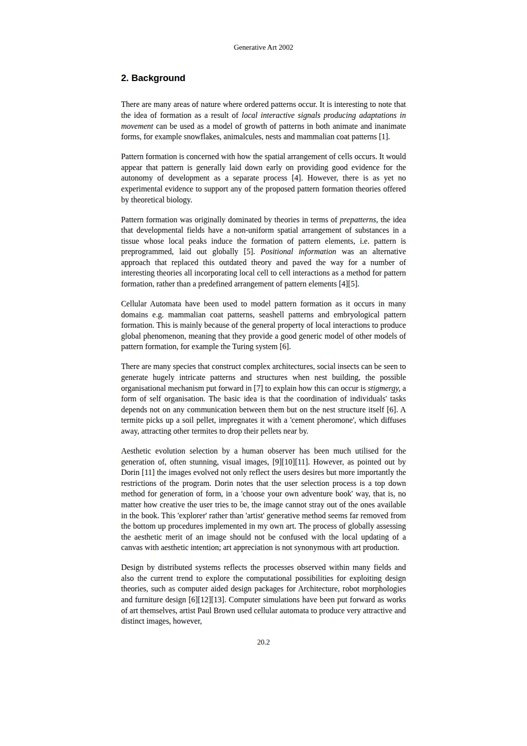Generative Art 2002
2. Background
There are many areas of nature where ordered patterns occur. It is interesting to note that the idea of formation as a result of local interactive signals producing adaptations in movement can be used as a model of growth of patterns in both animate and inanimate forms, for example snowflakes, animalcules, nests and mammalian coat patterns [1].
Pattern formation is concerned with how the spatial arrangement of cells occurs. It would appear that pattern is generally laid down early on providing good evidence for the autonomy of development as a separate process [4]. However, there is as yet no experimental evidence to support any of the proposed pattern formation theories offered by theoretical biology.
Pattern formation was originally dominated by theories in terms of prepatterns, the idea that developmental fields have a non-uniform spatial arrangement of substances in a tissue whose local peaks induce the formation of pattern elements, i.e. pattern is preprogrammed, laid out globally [5]. Positional information was an alternative approach that replaced this outdated theory and paved the way for a number of interesting theories all incorporating local cell to cell interactions as a method for pattern formation, rather than a predefined arrangement of pattern elements [4][5].
Cellular Automata have been used to model pattern formation as it occurs in many domains e.g. mammalian coat patterns, seashell patterns and embryological pattern formation. This is mainly because of the general property of local interactions to produce global phenomenon, meaning that they provide a good generic model of other models of pattern formation, for example the Turing system [6].
There are many species that construct complex architectures, social insects can be seen to generate hugely intricate patterns and structures when nest building, the possible organisational mechanism put forward in [7] to explain how this can occur is stigmergy, a form of self organisation. The basic idea is that the coordination of individuals' tasks depends not on any communication between them but on the nest structure itself [6]. A termite picks up a soil pellet, impregnates it with a 'cement pheromone', which diffuses away, attracting other termites to drop their pellets near by.
Aesthetic evolution selection by a human observer has been much utilised for the generation of, often stunning, visual images, [9][10][11]. However, as pointed out by Dorin [11] the images evolved not only reflect the users desires but more importantly the restrictions of the program. Dorin notes that the user selection process is a top down method for generation of form, in a 'choose your own adventure book' way, that is, no matter how creative the user tries to be, the image cannot stray out of the ones available in the book. This 'explorer' rather than 'artist' generative method seems far removed from the bottom up procedures implemented in my own art. The process of globally assessing the aesthetic merit of an image should not be confused with the local updating of a canvas with aesthetic intention; art appreciation is not synonymous with art production.
Design by distributed systems reflects the processes observed within many fields and also the current trend to explore the computational possibilities for exploiting design theories, such as computer aided design packages for Architecture, robot morphologies and furniture design [6][12][13]. Computer simulations have been put forward as works of art themselves, artist Paul Brown used cellular automata to produce very attractive and distinct images, however,
20.2